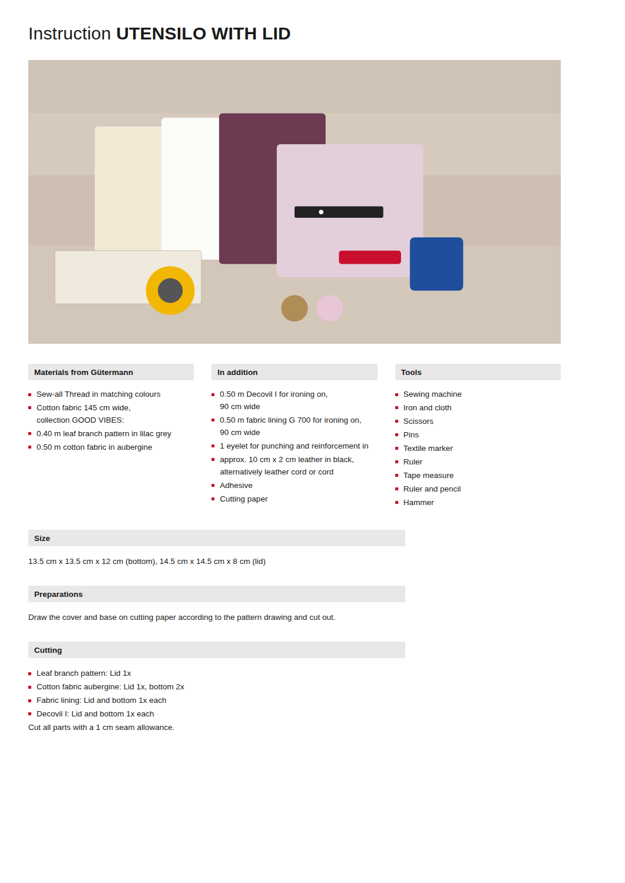Instruction UTENSILO WITH LID
Materials from Gütermann
Sew-all Thread in matching colours
Cotton fabric 145 cm wide,
collection GOOD VIBES:
0.40 m leaf branch pattern in lilac grey
0.50 m cotton fabric in aubergine
In addition
0.50 m Decovil I for ironing on,
90 cm wide
0.50 m fabric lining G 700 for ironing on,
90 cm wide
1 eyelet for punching and reinforcement in
approx. 10 cm x 2 cm leather in black,
alternatively leather cord or cord
Adhesive
Cutting paper
Tools
Sewing machine
Iron and cloth
Scissors
Pins
Textile marker
Ruler
Tape measure
Ruler and pencil
Hammer
Size
13.5 cm x 13.5 cm x 12 cm (bottom), 14.5 cm x 14.5 cm x 8 cm (lid)
Preparations
Draw the cover and base on cutting paper according to the pattern drawing and cut out.
Cutting
Leaf branch pattern: Lid 1x
Cotton fabric aubergine: Lid 1x, bottom 2x
Fabric lining: Lid and bottom 1x each
Decovil I: Lid and bottom 1x each
Cut all parts with a 1 cm seam allowance.